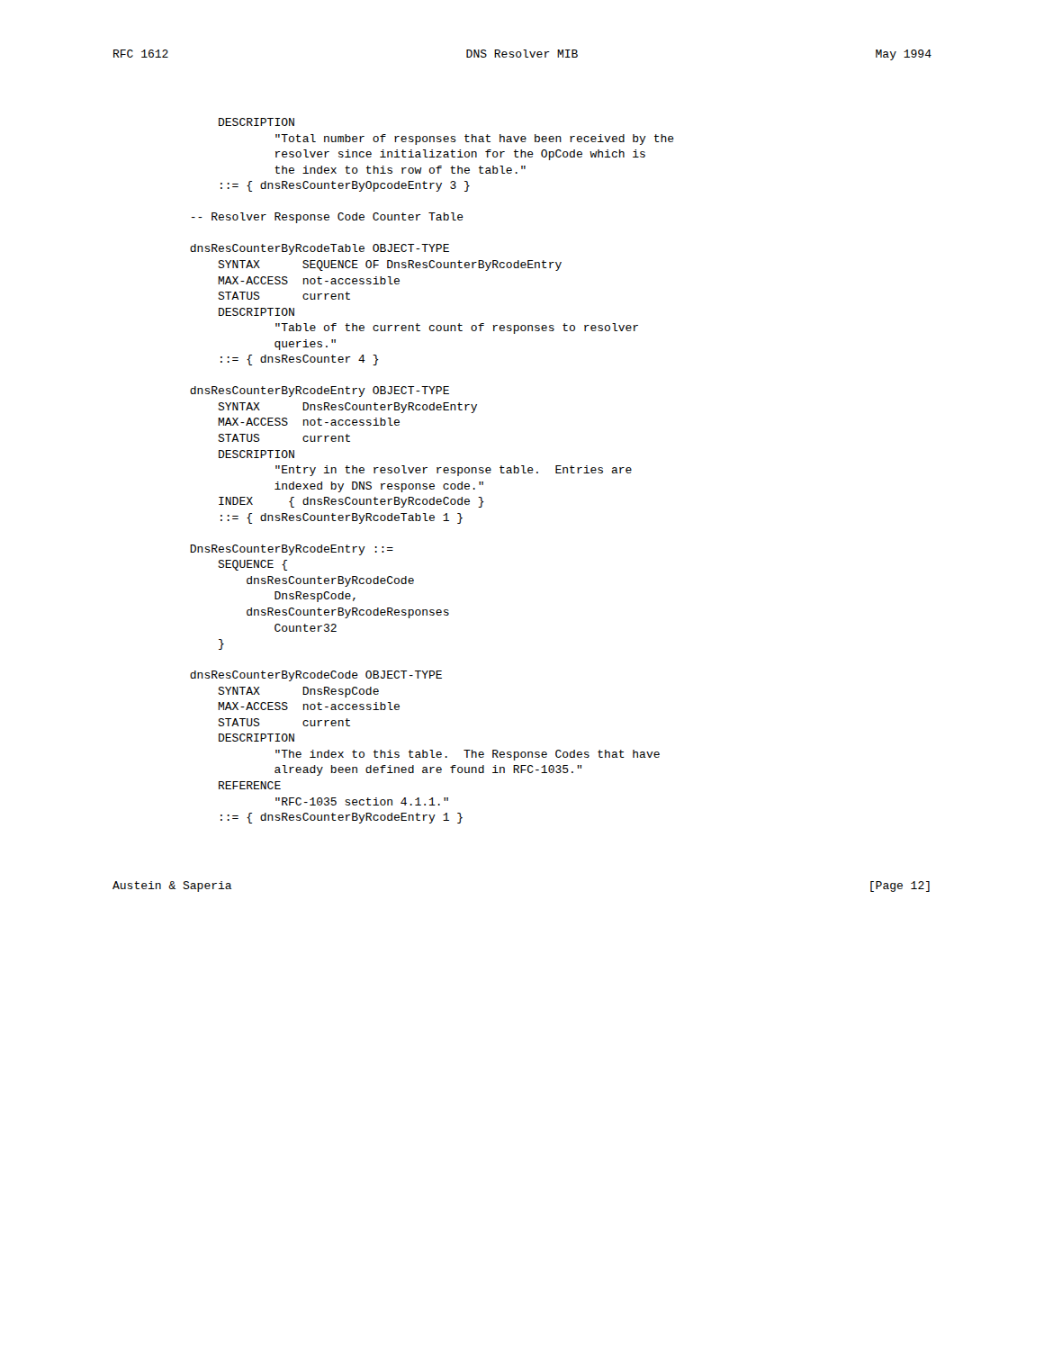RFC 1612 DNS Resolver MIB May 1994
     DESCRIPTION
             "Total number of responses that have been received by the
             resolver since initialization for the OpCode which is
             the index to this row of the table."
     ::= { dnsResCounterByOpcodeEntry 3 }

 -- Resolver Response Code Counter Table

 dnsResCounterByRcodeTable OBJECT-TYPE
     SYNTAX      SEQUENCE OF DnsResCounterByRcodeEntry
     MAX-ACCESS  not-accessible
     STATUS      current
     DESCRIPTION
             "Table of the current count of responses to resolver
             queries."
     ::= { dnsResCounter 4 }

 dnsResCounterByRcodeEntry OBJECT-TYPE
     SYNTAX      DnsResCounterByRcodeEntry
     MAX-ACCESS  not-accessible
     STATUS      current
     DESCRIPTION
             "Entry in the resolver response table.  Entries are
             indexed by DNS response code."
     INDEX     { dnsResCounterByRcodeCode }
     ::= { dnsResCounterByRcodeTable 1 }

 DnsResCounterByRcodeEntry ::=
     SEQUENCE {
         dnsResCounterByRcodeCode
             DnsRespCode,
         dnsResCounterByRcodeResponses
             Counter32
     }

 dnsResCounterByRcodeCode OBJECT-TYPE
     SYNTAX      DnsRespCode
     MAX-ACCESS  not-accessible
     STATUS      current
     DESCRIPTION
             "The index to this table.  The Response Codes that have
             already been defined are found in RFC-1035."
     REFERENCE
             "RFC-1035 section 4.1.1."
     ::= { dnsResCounterByRcodeEntry 1 }
Austein & Saperia [Page 12]